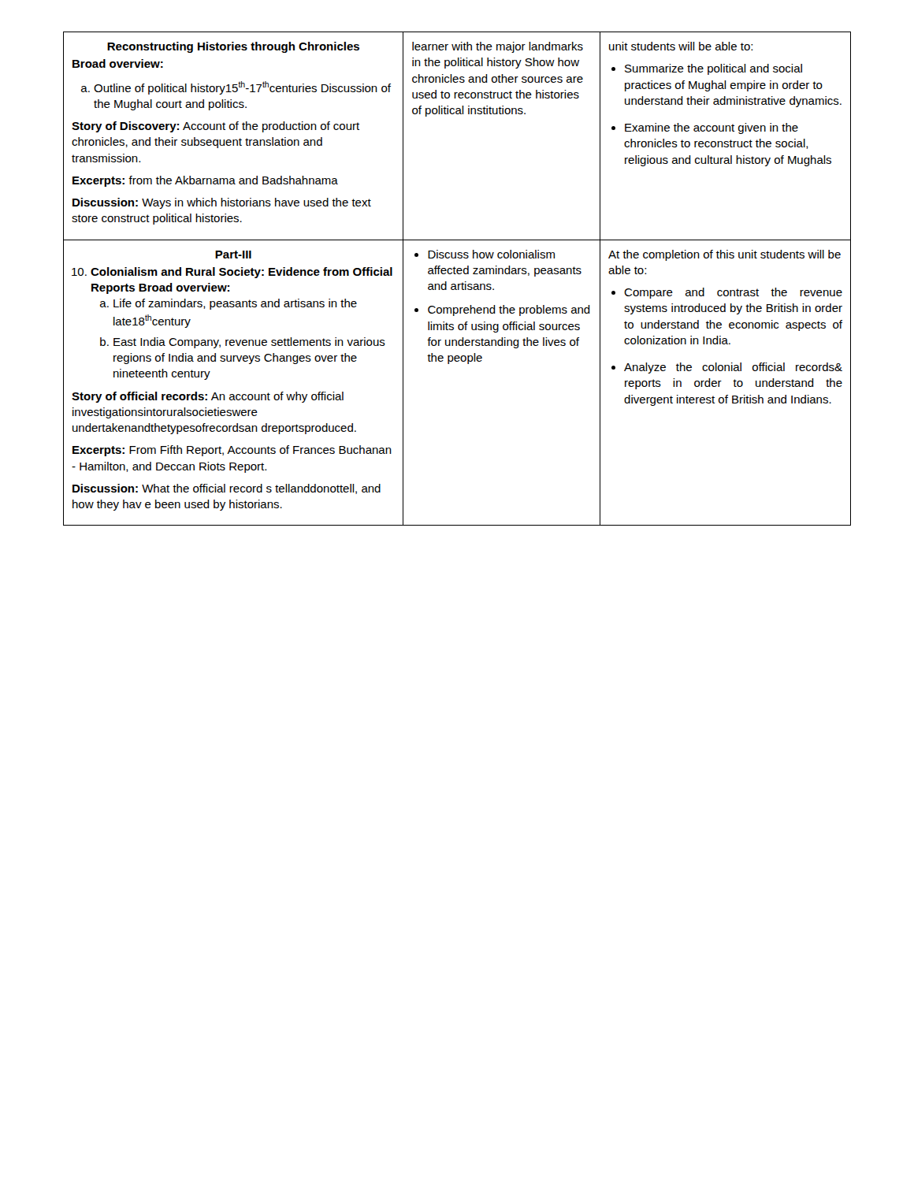| Reconstructing Histories through Chronicles Broad overview: Outline of political history15 th -17 th centuries Discussion of the Mughal court and politics. Story of Discovery: Account of the production of court chronicles, and their subsequent translation and transmission. Excerpts: from the Akbarnama and Badshahnama Discussion: Ways in which historians have used the text store construct political histories. | learner with the major landmarks in the political history Show how chronicles and other sources are used to reconstruct the histories of political institutions. | unit students will be able to: Summarize the political and social practices of Mughal empire in order to understand their administrative dynamics. Examine the account given in the chronicles to reconstruct the social, religious and cultural history of Mughals |
| Part-III Colonialism and Rural Society: Evidence from Official Reports Broad overview: Life of zamindars, peasants and artisans in the late18 th century East India Company, revenue settlements in various regions of India and surveys Changes over the nineteenth century Story of official records: An account of why official investigationsintoruralsocietieswere undertakenandthetypesofrecordsan dreportsproduced. Excerpts: From Fifth Report, Accounts of Frances Buchanan - Hamilton, and Deccan Riots Report. Discussion: What the official record s tellanddonottell, and how they hav e been used by historians. | Discuss how colonialism affected zamindars, peasants and artisans. Comprehend the problems and limits of using official sources for understanding the lives of the people | At the completion of this unit students will be able to: Compare and contrast the revenue systems introduced by the British in order to understand the economic aspects of colonization in India. Analyze the colonial official records& reports in order to understand the divergent interest of British and Indians. |